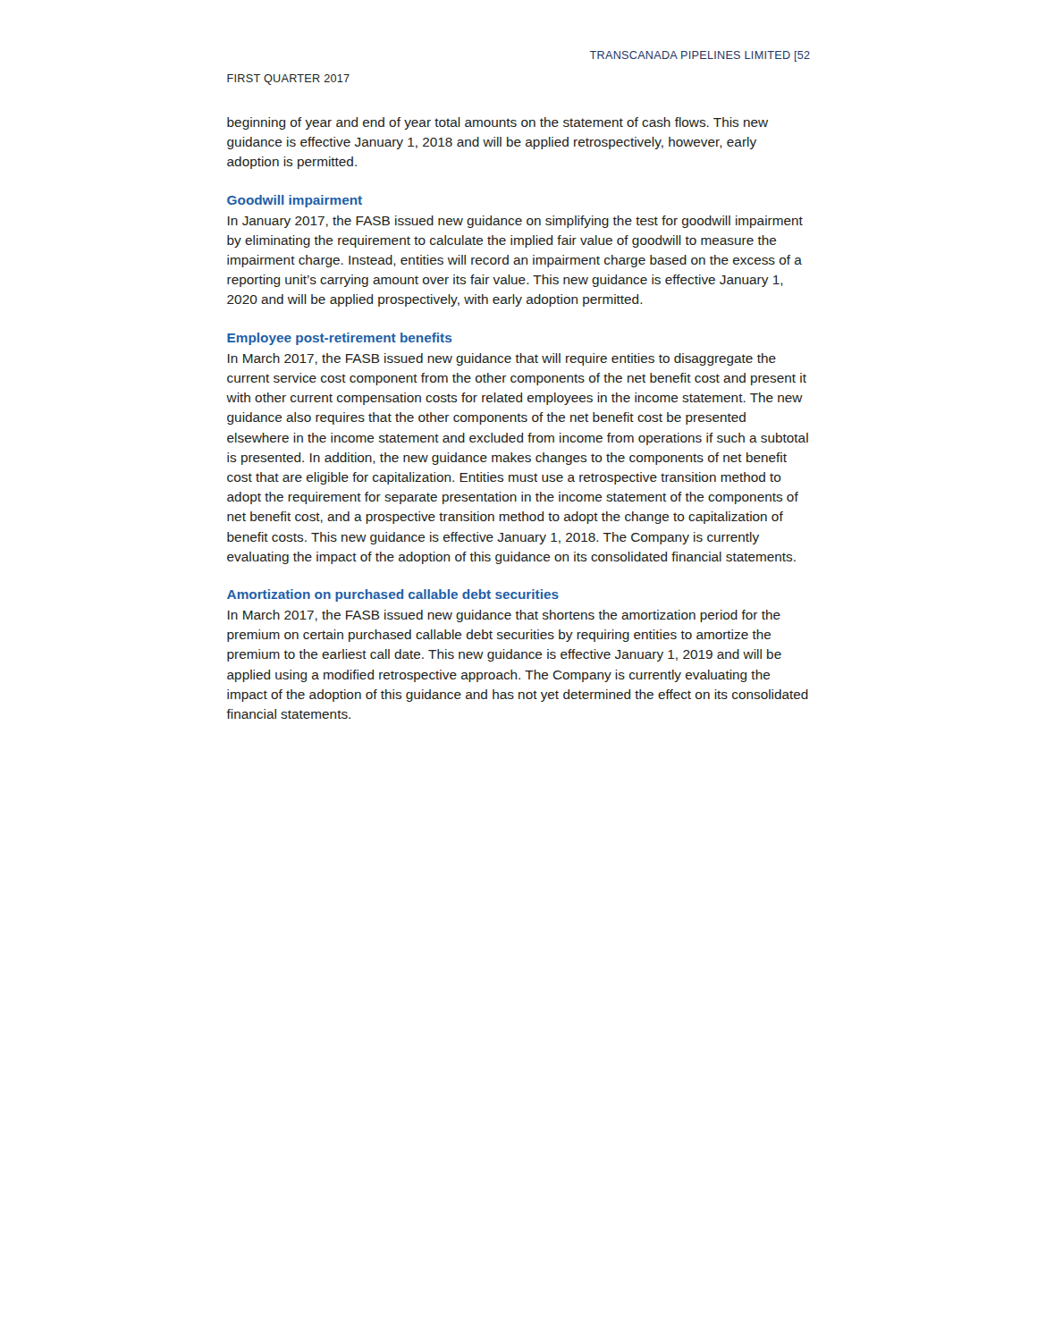TRANSCANADA PIPELINES LIMITED [52
FIRST QUARTER 2017
beginning of year and end of year total amounts on the statement of cash flows. This new guidance is effective January 1, 2018 and will be applied retrospectively, however, early adoption is permitted.
Goodwill impairment
In January 2017, the FASB issued new guidance on simplifying the test for goodwill impairment by eliminating the requirement to calculate the implied fair value of goodwill to measure the impairment charge. Instead, entities will record an impairment charge based on the excess of a reporting unit’s carrying amount over its fair value. This new guidance is effective January 1, 2020 and will be applied prospectively, with early adoption permitted.
Employee post-retirement benefits
In March 2017, the FASB issued new guidance that will require entities to disaggregate the current service cost component from the other components of the net benefit cost and present it with other current compensation costs for related employees in the income statement. The new guidance also requires that the other components of the net benefit cost be presented elsewhere in the income statement and excluded from income from operations if such a subtotal is presented. In addition, the new guidance makes changes to the components of net benefit cost that are eligible for capitalization. Entities must use a retrospective transition method to adopt the requirement for separate presentation in the income statement of the components of net benefit cost, and a prospective transition method to adopt the change to capitalization of benefit costs. This new guidance is effective January 1, 2018. The Company is currently evaluating the impact of the adoption of this guidance on its consolidated financial statements.
Amortization on purchased callable debt securities
In March 2017, the FASB issued new guidance that shortens the amortization period for the premium on certain purchased callable debt securities by requiring entities to amortize the premium to the earliest call date. This new guidance is effective January 1, 2019 and will be applied using a modified retrospective approach. The Company is currently evaluating the impact of the adoption of this guidance and has not yet determined the effect on its consolidated financial statements.